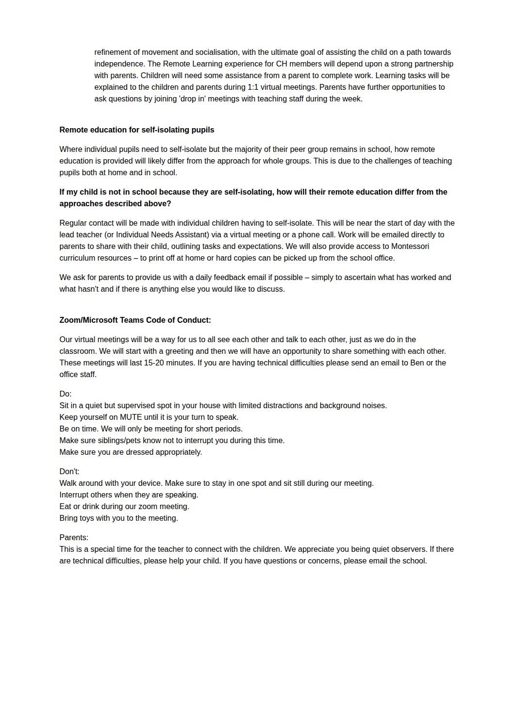refinement of movement and socialisation, with the ultimate goal of assisting the child on a path towards independence. The Remote Learning experience for CH members will depend upon a strong partnership with parents. Children will need some assistance from a parent to complete work. Learning tasks will be explained to the children and parents during 1:1 virtual meetings. Parents have further opportunities to ask questions by joining 'drop in' meetings with teaching staff during the week.
Remote education for self-isolating pupils
Where individual pupils need to self-isolate but the majority of their peer group remains in school, how remote education is provided will likely differ from the approach for whole groups. This is due to the challenges of teaching pupils both at home and in school.
If my child is not in school because they are self-isolating, how will their remote education differ from the approaches described above?
Regular contact will be made with individual children having to self-isolate. This will be near the start of day with the lead teacher (or Individual Needs Assistant) via a virtual meeting or a phone call. Work will be emailed directly to parents to share with their child, outlining tasks and expectations. We will also provide access to Montessori curriculum resources – to print off at home or hard copies can be picked up from the school office.
We ask for parents to provide us with a daily feedback email if possible – simply to ascertain what has worked and what hasn't and if there is anything else you would like to discuss.
Zoom/Microsoft Teams Code of Conduct:
Our virtual meetings will be a way for us to all see each other and talk to each other, just as we do in the classroom. We will start with a greeting and then we will have an opportunity to share something with each other. These meetings will last 15-20 minutes. If you are having technical difficulties please send an email to Ben or the office staff.
Do:
Sit in a quiet but supervised spot in your house with limited distractions and background noises.
Keep yourself on MUTE until it is your turn to speak.
Be on time. We will only be meeting for short periods.
Make sure siblings/pets know not to interrupt you during this time.
Make sure you are dressed appropriately.
Don't:
Walk around with your device. Make sure to stay in one spot and sit still during our meeting.
Interrupt others when they are speaking.
Eat or drink during our zoom meeting.
Bring toys with you to the meeting.
Parents:
This is a special time for the teacher to connect with the children. We appreciate you being quiet observers. If there are technical difficulties, please help your child. If you have questions or concerns, please email the school.